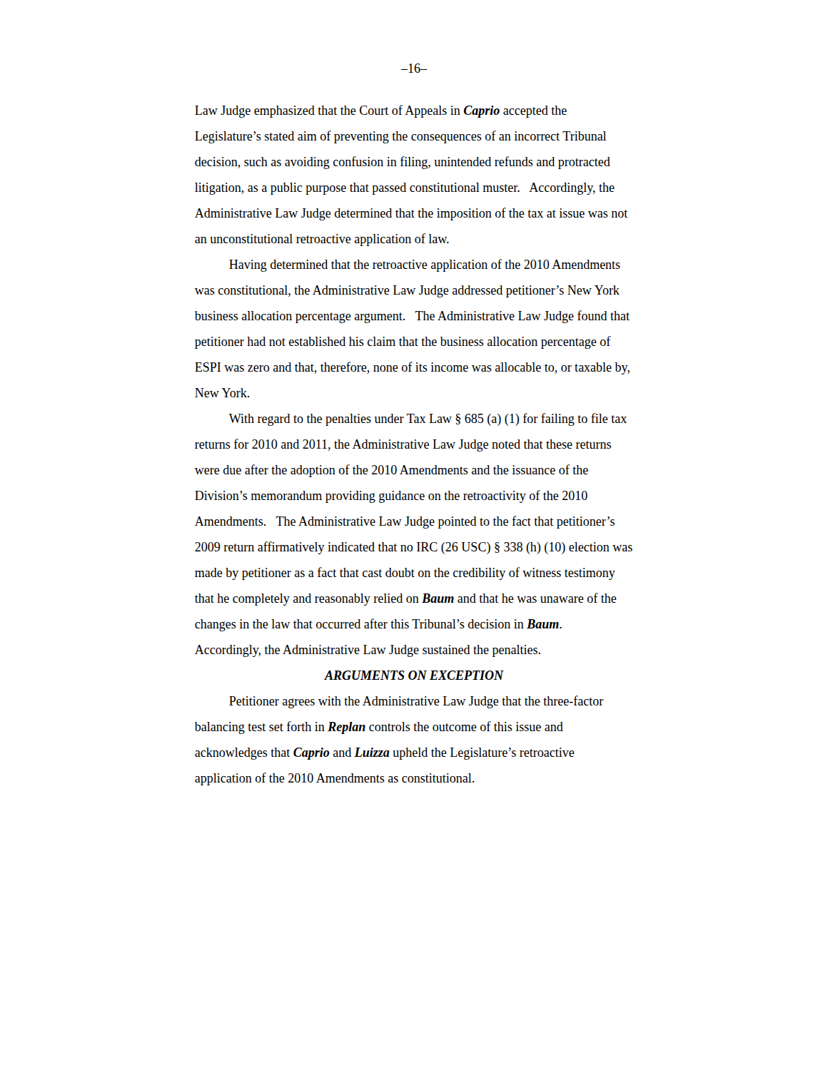–16–
Law Judge emphasized that the Court of Appeals in Caprio accepted the Legislature’s stated aim of preventing the consequences of an incorrect Tribunal decision, such as avoiding confusion in filing, unintended refunds and protracted litigation, as a public purpose that passed constitutional muster. Accordingly, the Administrative Law Judge determined that the imposition of the tax at issue was not an unconstitutional retroactive application of law.
Having determined that the retroactive application of the 2010 Amendments was constitutional, the Administrative Law Judge addressed petitioner’s New York business allocation percentage argument. The Administrative Law Judge found that petitioner had not established his claim that the business allocation percentage of ESPI was zero and that, therefore, none of its income was allocable to, or taxable by, New York.
With regard to the penalties under Tax Law § 685 (a) (1) for failing to file tax returns for 2010 and 2011, the Administrative Law Judge noted that these returns were due after the adoption of the 2010 Amendments and the issuance of the Division’s memorandum providing guidance on the retroactivity of the 2010 Amendments. The Administrative Law Judge pointed to the fact that petitioner’s 2009 return affirmatively indicated that no IRC (26 USC) § 338 (h) (10) election was made by petitioner as a fact that cast doubt on the credibility of witness testimony that he completely and reasonably relied on Baum and that he was unaware of the changes in the law that occurred after this Tribunal’s decision in Baum. Accordingly, the Administrative Law Judge sustained the penalties.
ARGUMENTS ON EXCEPTION
Petitioner agrees with the Administrative Law Judge that the three-factor balancing test set forth in Replan controls the outcome of this issue and acknowledges that Caprio and Luizza upheld the Legislature’s retroactive application of the 2010 Amendments as constitutional.